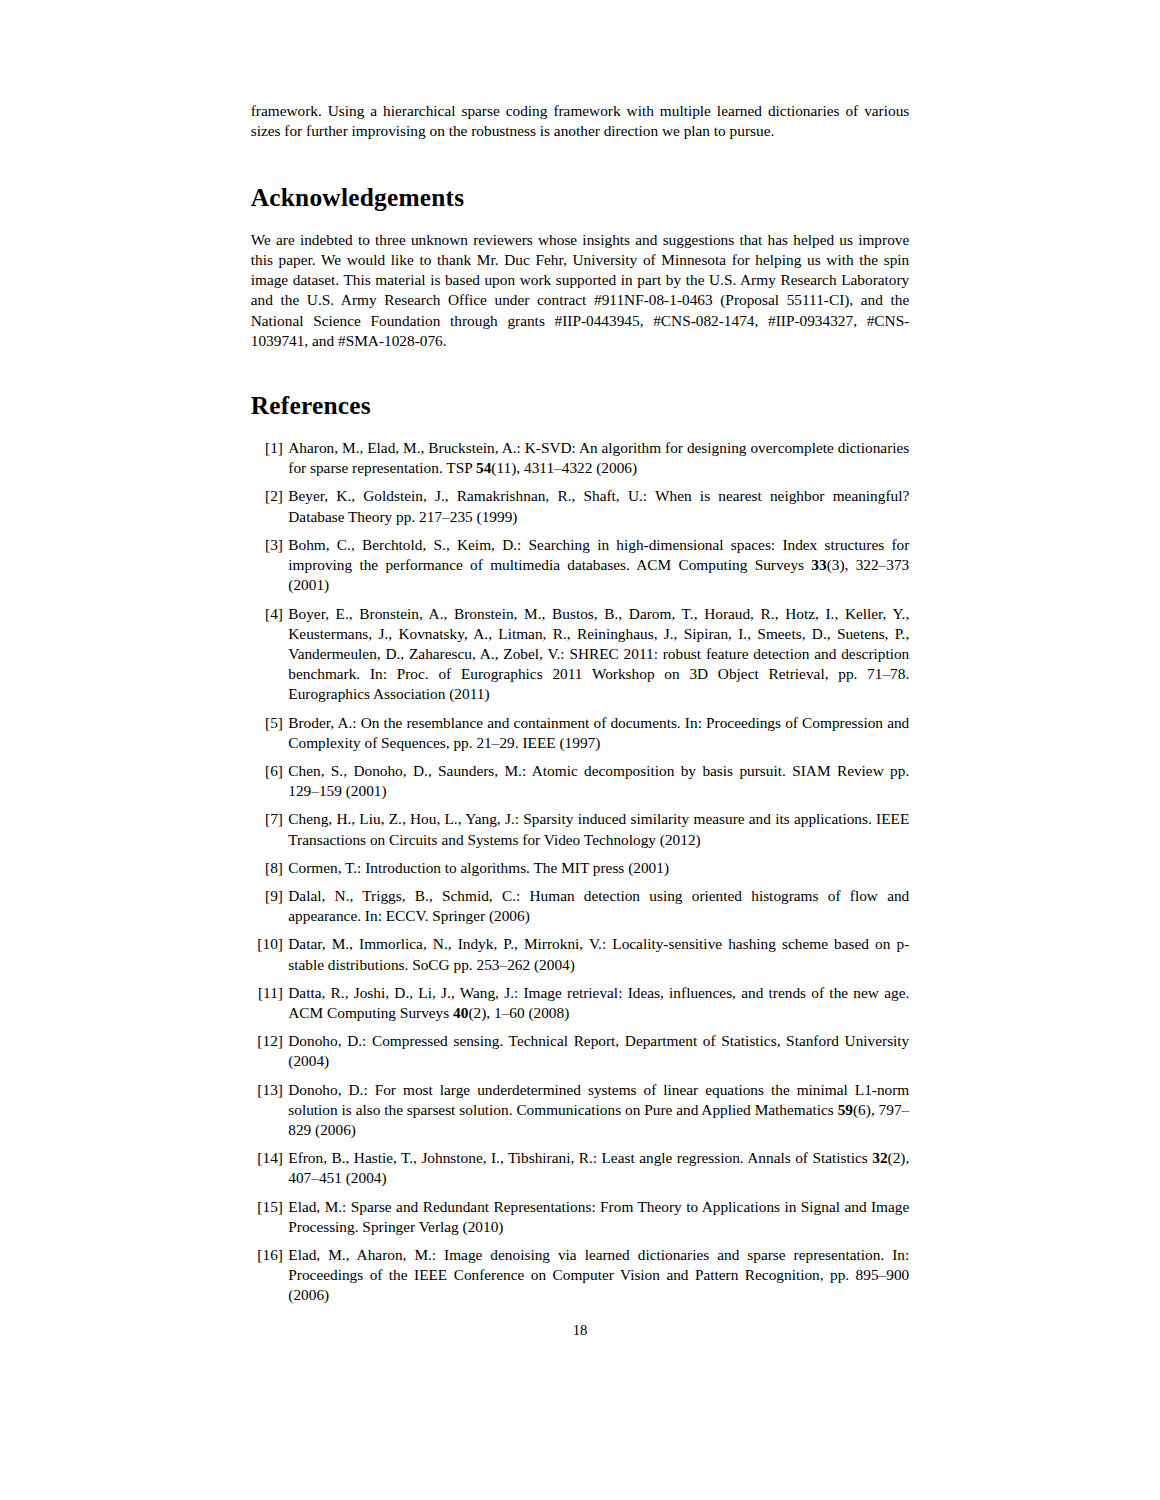framework. Using a hierarchical sparse coding framework with multiple learned dictionaries of various sizes for further improvising on the robustness is another direction we plan to pursue.
Acknowledgements
We are indebted to three unknown reviewers whose insights and suggestions that has helped us improve this paper. We would like to thank Mr. Duc Fehr, University of Minnesota for helping us with the spin image dataset. This material is based upon work supported in part by the U.S. Army Research Laboratory and the U.S. Army Research Office under contract #911NF-08-1-0463 (Proposal 55111-CI), and the National Science Foundation through grants #IIP-0443945, #CNS-082-1474, #IIP-0934327, #CNS-1039741, and #SMA-1028-076.
References
[1] Aharon, M., Elad, M., Bruckstein, A.: K-SVD: An algorithm for designing overcomplete dictionaries for sparse representation. TSP 54(11), 4311–4322 (2006)
[2] Beyer, K., Goldstein, J., Ramakrishnan, R., Shaft, U.: When is nearest neighbor meaningful? Database Theory pp. 217–235 (1999)
[3] Bohm, C., Berchtold, S., Keim, D.: Searching in high-dimensional spaces: Index structures for improving the performance of multimedia databases. ACM Computing Surveys 33(3), 322–373 (2001)
[4] Boyer, E., Bronstein, A., Bronstein, M., Bustos, B., Darom, T., Horaud, R., Hotz, I., Keller, Y., Keustermans, J., Kovnatsky, A., Litman, R., Reininghaus, J., Sipiran, I., Smeets, D., Suetens, P., Vandermeulen, D., Zaharescu, A., Zobel, V.: SHREC 2011: robust feature detection and description benchmark. In: Proc. of Eurographics 2011 Workshop on 3D Object Retrieval, pp. 71–78. Eurographics Association (2011)
[5] Broder, A.: On the resemblance and containment of documents. In: Proceedings of Compression and Complexity of Sequences, pp. 21–29. IEEE (1997)
[6] Chen, S., Donoho, D., Saunders, M.: Atomic decomposition by basis pursuit. SIAM Review pp. 129–159 (2001)
[7] Cheng, H., Liu, Z., Hou, L., Yang, J.: Sparsity induced similarity measure and its applications. IEEE Transactions on Circuits and Systems for Video Technology (2012)
[8] Cormen, T.: Introduction to algorithms. The MIT press (2001)
[9] Dalal, N., Triggs, B., Schmid, C.: Human detection using oriented histograms of flow and appearance. In: ECCV. Springer (2006)
[10] Datar, M., Immorlica, N., Indyk, P., Mirrokni, V.: Locality-sensitive hashing scheme based on p-stable distributions. SoCG pp. 253–262 (2004)
[11] Datta, R., Joshi, D., Li, J., Wang, J.: Image retrieval: Ideas, influences, and trends of the new age. ACM Computing Surveys 40(2), 1–60 (2008)
[12] Donoho, D.: Compressed sensing. Technical Report, Department of Statistics, Stanford University (2004)
[13] Donoho, D.: For most large underdetermined systems of linear equations the minimal L1-norm solution is also the sparsest solution. Communications on Pure and Applied Mathematics 59(6), 797–829 (2006)
[14] Efron, B., Hastie, T., Johnstone, I., Tibshirani, R.: Least angle regression. Annals of Statistics 32(2), 407–451 (2004)
[15] Elad, M.: Sparse and Redundant Representations: From Theory to Applications in Signal and Image Processing. Springer Verlag (2010)
[16] Elad, M., Aharon, M.: Image denoising via learned dictionaries and sparse representation. In: Proceedings of the IEEE Conference on Computer Vision and Pattern Recognition, pp. 895–900 (2006)
18